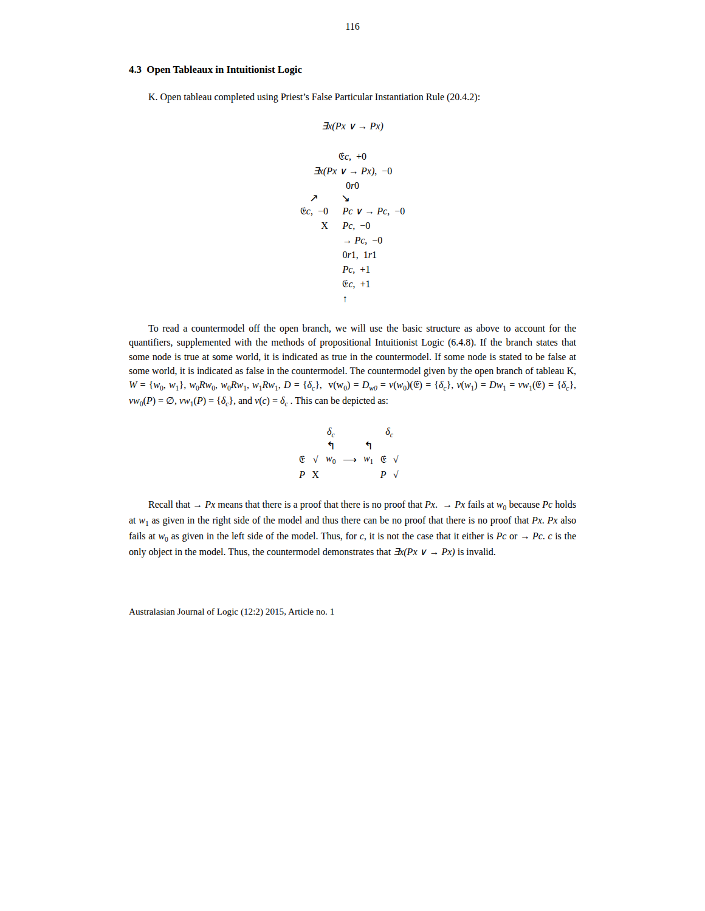116
4.3 Open Tableaux in Intuitionist Logic
K. Open tableau completed using Priest’s False Particular Instantiation Rule (20.4.2):
| ∃x(Px ∨ →​ Px) |
| 𝔈 c , +0 |
| ∃x(Px ∨ →​ Px) , −0 |
| 0 r 0 |
| ↗︎ | | ↘ |
| 𝔈 c , −0 | | Pc ∨ →​ Pc , −0 |
| X | | Pc , −0 |
| | | →​ Pc , −0 |
| | | 0 r 1, 1 r 1 |
| | | Pc , +1 |
| | | 𝔈 c , +1 |
| | | ↑ |
To read a countermodel off the open branch, we will use the basic structure as above to account for the quantifiers, supplemented with the methods of propositional Intuitionist Logic (6.4.8). If the branch states that some node is true at some world, it is indicated as true in the countermodel. If some node is stated to be false at some world, it is indicated as false in the countermodel. The countermodel given by the open branch of tableau K, W = {w0, w1}, w0Rw0, w0Rw1, w1Rw1, D = {δc}, v(w0) = Dw0 = v(w0)(𝔈) = {δc}, v(w1) = Dw1 = vw1(𝔈) = {δc}, vw0(P) = ∅, vw1(P) = {δc}, and v(c) = δc . This can be depicted as:
| | δ c | | | δ c | |
| | ↰ | | ↰ | | |
| 𝔈 | √ | w 0 | ⟶ | w 1 | 𝔈 | √ | |
| P | X | | | | P | √ | |
Recall that →​ Px means that there is a proof that there is no proof that Px. →​ Px fails at w0 because Pc holds at w1 as given in the right side of the model and thus there can be no proof that there is no proof that Px. Px also fails at w0 as given in the left side of the model. Thus, for c, it is not the case that it either is Pc or →​ Pc. c is the only object in the model. Thus, the countermodel demonstrates that ∃x(Px ∨ →​ Px) is invalid.
Australasian Journal of Logic (12:2) 2015, Article no. 1